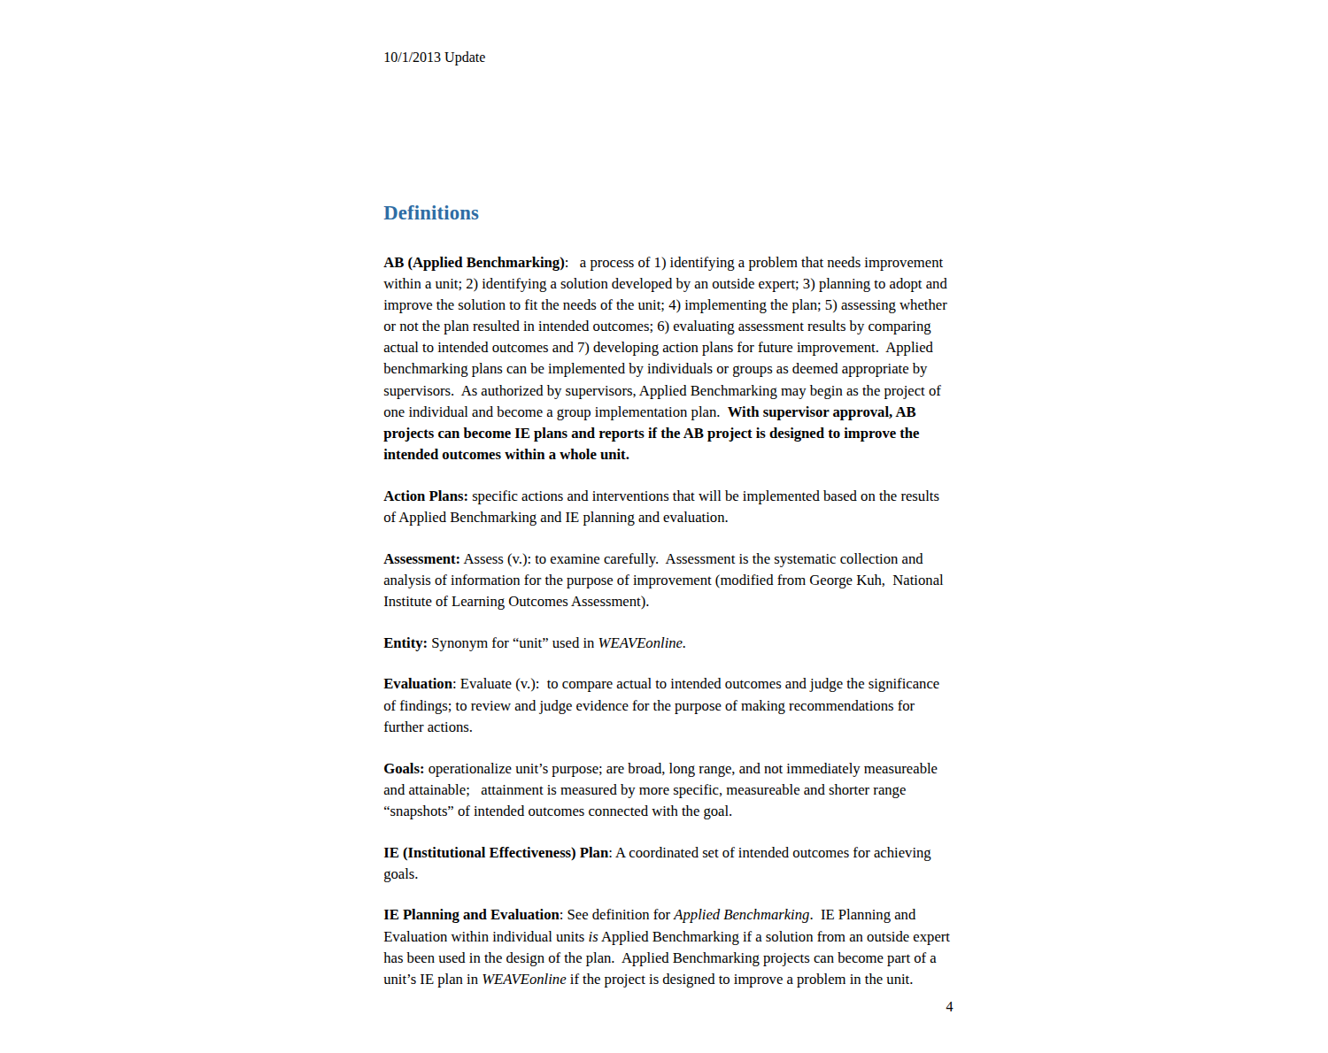10/1/2013 Update
Definitions
AB (Applied Benchmarking): a process of 1) identifying a problem that needs improvement within a unit; 2) identifying a solution developed by an outside expert; 3) planning to adopt and improve the solution to fit the needs of the unit; 4) implementing the plan; 5) assessing whether or not the plan resulted in intended outcomes; 6) evaluating assessment results by comparing actual to intended outcomes and 7) developing action plans for future improvement. Applied benchmarking plans can be implemented by individuals or groups as deemed appropriate by supervisors. As authorized by supervisors, Applied Benchmarking may begin as the project of one individual and become a group implementation plan. With supervisor approval, AB projects can become IE plans and reports if the AB project is designed to improve the intended outcomes within a whole unit.
Action Plans: specific actions and interventions that will be implemented based on the results of Applied Benchmarking and IE planning and evaluation.
Assessment: Assess (v.): to examine carefully. Assessment is the systematic collection and analysis of information for the purpose of improvement (modified from George Kuh, National Institute of Learning Outcomes Assessment).
Entity: Synonym for “unit” used in WEAVEonline.
Evaluation: Evaluate (v.): to compare actual to intended outcomes and judge the significance of findings; to review and judge evidence for the purpose of making recommendations for further actions.
Goals: operationalize unit’s purpose; are broad, long range, and not immediately measureable and attainable; attainment is measured by more specific, measureable and shorter range “snapshots” of intended outcomes connected with the goal.
IE (Institutional Effectiveness) Plan: A coordinated set of intended outcomes for achieving goals.
IE Planning and Evaluation: See definition for Applied Benchmarking. IE Planning and Evaluation within individual units is Applied Benchmarking if a solution from an outside expert has been used in the design of the plan. Applied Benchmarking projects can become part of a unit’s IE plan in WEAVEonline if the project is designed to improve a problem in the unit.
4